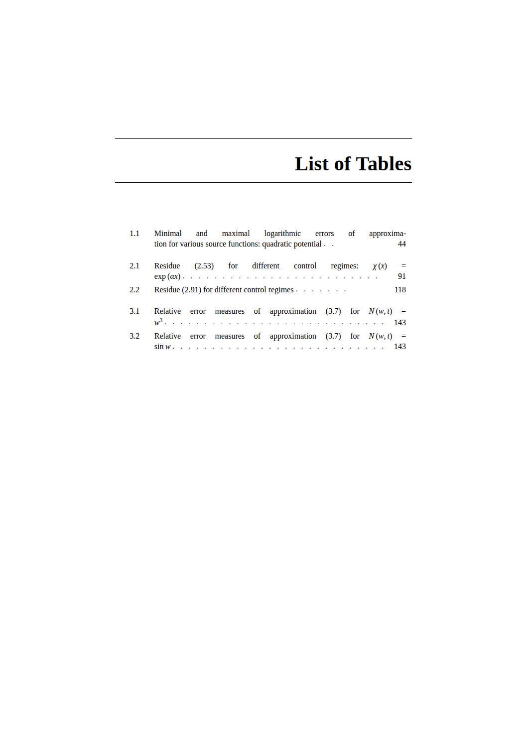List of Tables
1.1
Minimal and maximal logarithmic errors of approxima-
tion for various source functions: quadratic potential . . 44
2.1
Residue (2.53) for different control regimes: χ (x) =
exp (αx) . . . . . . . . . . . . . . . . . . . . . . . . . 91
2.2
Residue (2.91) for different control regimes . . . . . . . 118
3.1
Relative error measures of approximation (3.7) for N (w, t) =
w 3 . . . . . . . . . . . . . . . . . . . . . . . . . . . . . . 143
3.2
Relative error measures of approximation (3.7) for N (w, t) =
sin w . . . . . . . . . . . . . . . . . . . . . . . . . . . . . 143